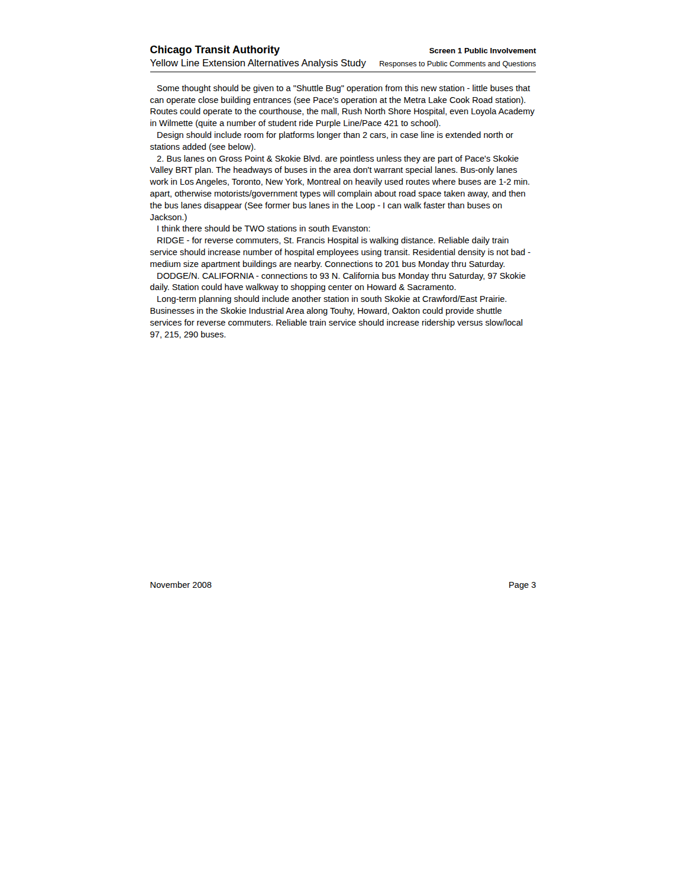Chicago Transit Authority
Screen 1 Public Involvement
Yellow Line Extension Alternatives Analysis Study
Responses to Public Comments and Questions
Some thought should be given to a "Shuttle Bug" operation from this new station - little buses that can operate close building entrances (see Pace's operation at the Metra Lake Cook Road station). Routes could operate to the courthouse, the mall, Rush North Shore Hospital, even Loyola Academy in Wilmette (quite a number of student ride Purple Line/Pace 421 to school).
Design should include room for platforms longer than 2 cars, in case line is extended north or stations added (see below).
2. Bus lanes on Gross Point & Skokie Blvd. are pointless unless they are part of Pace's Skokie Valley BRT plan. The headways of buses in the area don't warrant special lanes. Bus-only lanes work in Los Angeles, Toronto, New York, Montreal on heavily used routes where buses are 1-2 min. apart, otherwise motorists/government types will complain about road space taken away, and then the bus lanes disappear (See former bus lanes in the Loop - I can walk faster than buses on Jackson.)
I think there should be TWO stations in south Evanston:
RIDGE - for reverse commuters, St. Francis Hospital is walking distance. Reliable daily train service should increase number of hospital employees using transit. Residential density is not bad - medium size apartment buildings are nearby. Connections to 201 bus Monday thru Saturday.
DODGE/N. CALIFORNIA - connections to 93 N. California bus Monday thru Saturday, 97 Skokie daily. Station could have walkway to shopping center on Howard & Sacramento.
Long-term planning should include another station in south Skokie at Crawford/East Prairie. Businesses in the Skokie Industrial Area along Touhy, Howard, Oakton could provide shuttle services for reverse commuters. Reliable train service should increase ridership versus slow/local 97, 215, 290 buses.
November 2008
Page 3